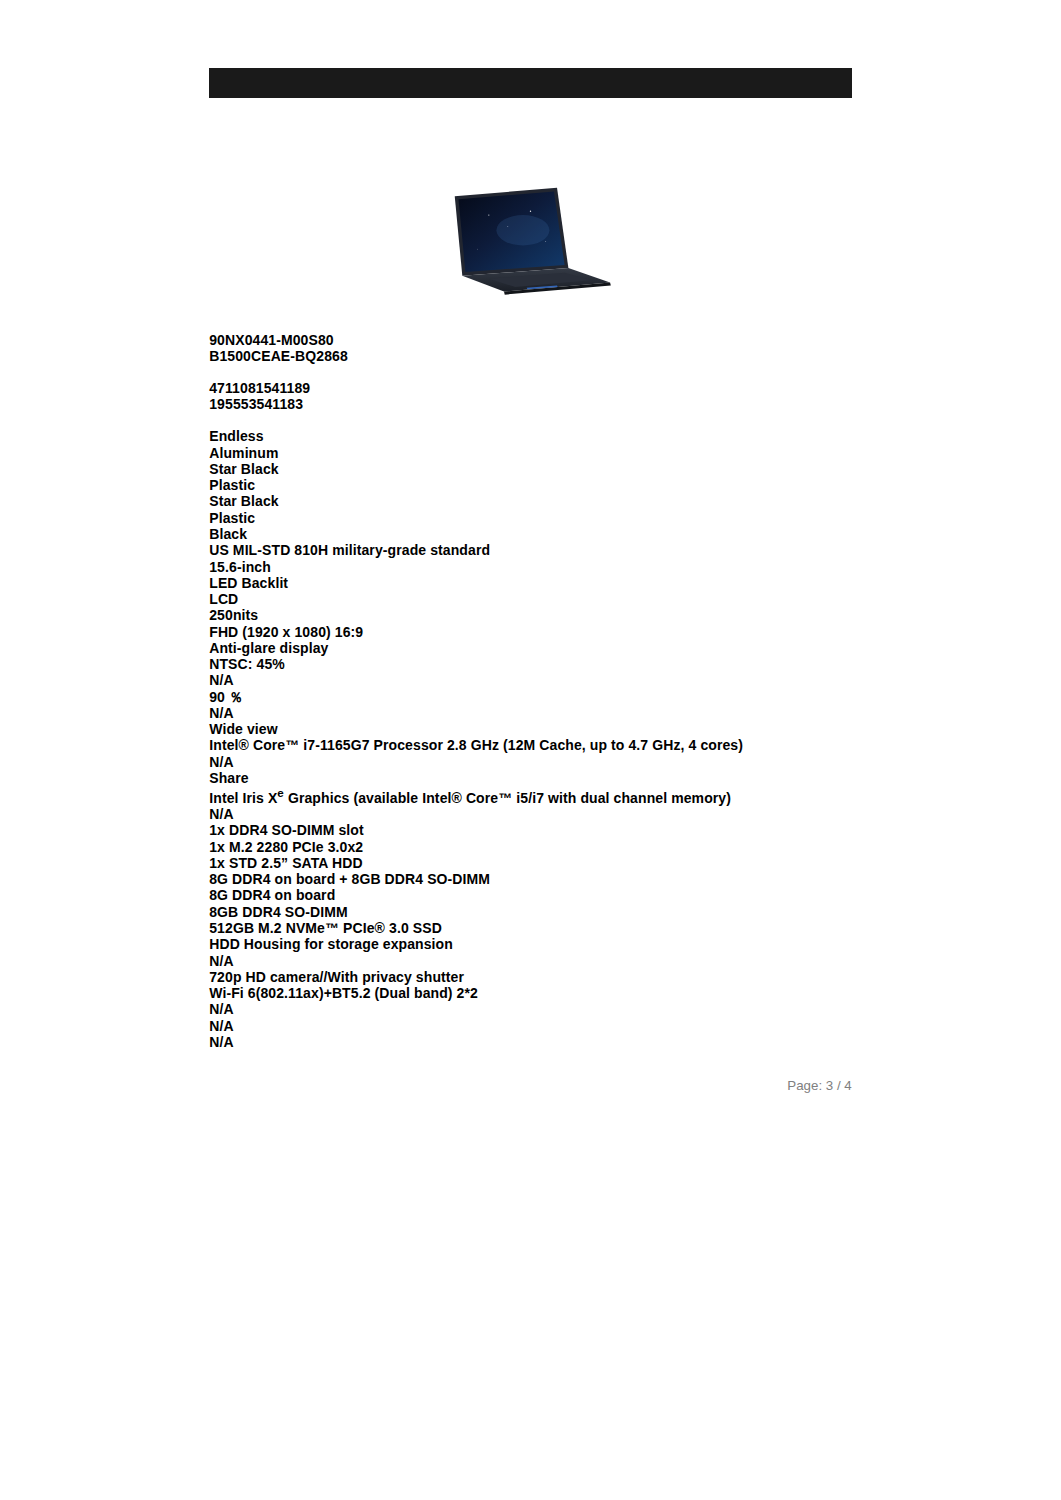90NX0441-M00S80
B1500CEAE-BQ2868
4711081541189
195553541183
Endless
Aluminum
Star Black
Plastic
Star Black
Plastic
Black
US MIL-STD 810H military-grade standard
15.6-inch
LED Backlit
LCD
250nits
FHD (1920 x 1080) 16:9
Anti-glare display
NTSC: 45%
N/A
90 ％
N/A
Wide view
Intel® Core™ i7-1165G7 Processor 2.8 GHz (12M Cache, up to 4.7 GHz, 4 cores)
N/A
Share
Intel Iris Xe Graphics (available Intel® Core™ i5/i7 with dual channel memory)
N/A
1x DDR4 SO-DIMM slot
1x M.2 2280 PCIe 3.0x2
1x STD 2.5” SATA HDD
8G DDR4 on board + 8GB DDR4 SO-DIMM
8G DDR4 on board
8GB DDR4 SO-DIMM
512GB M.2 NVMe™ PCIe® 3.0 SSD
HDD Housing for storage expansion
N/A
720p HD camera//With privacy shutter
Wi-Fi 6(802.11ax)+BT5.2 (Dual band) 2*2
N/A
N/A
N/A
Page: 3 / 4